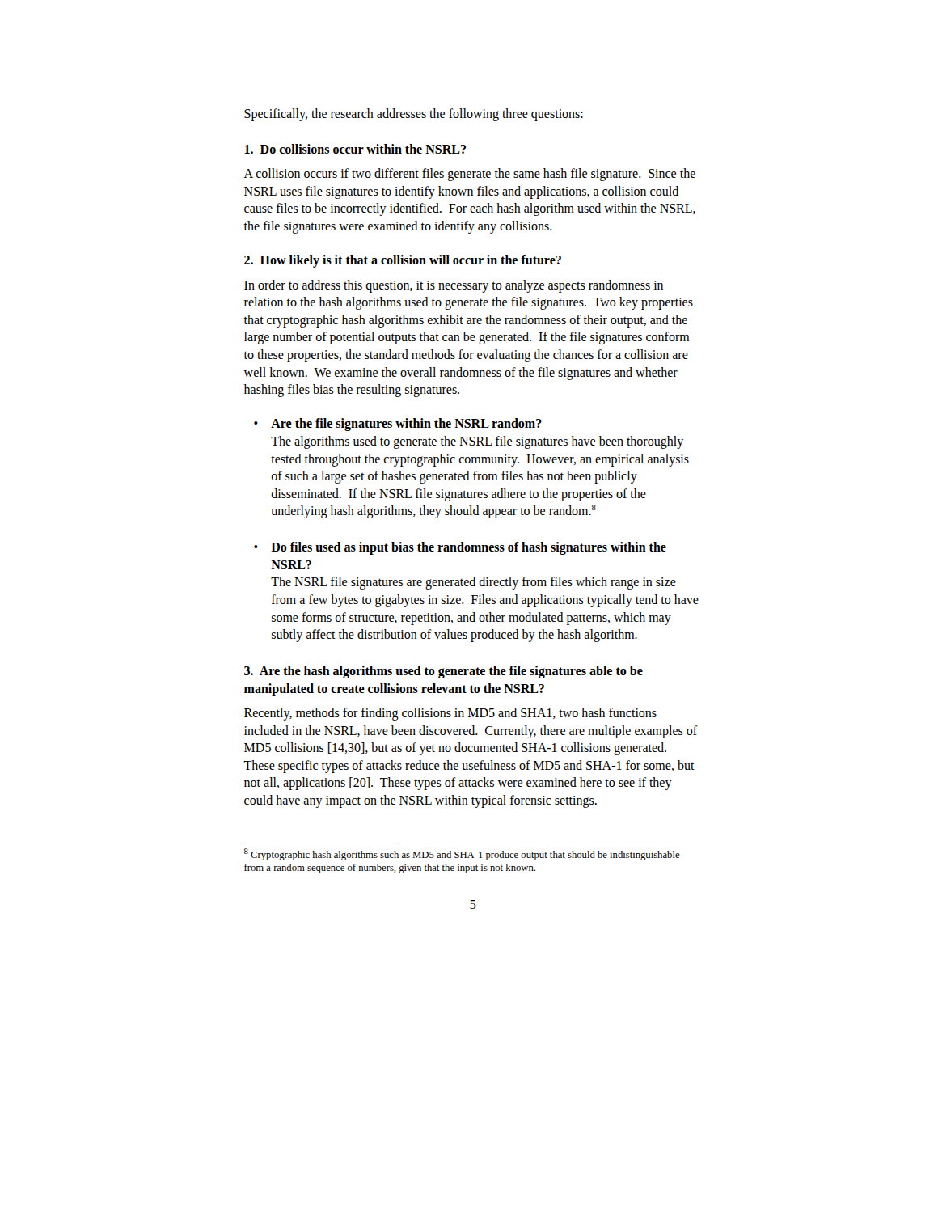Specifically, the research addresses the following three questions:
1. Do collisions occur within the NSRL?
A collision occurs if two different files generate the same hash file signature. Since the NSRL uses file signatures to identify known files and applications, a collision could cause files to be incorrectly identified. For each hash algorithm used within the NSRL, the file signatures were examined to identify any collisions.
2. How likely is it that a collision will occur in the future?
In order to address this question, it is necessary to analyze aspects randomness in relation to the hash algorithms used to generate the file signatures. Two key properties that cryptographic hash algorithms exhibit are the randomness of their output, and the large number of potential outputs that can be generated. If the file signatures conform to these properties, the standard methods for evaluating the chances for a collision are well known. We examine the overall randomness of the file signatures and whether hashing files bias the resulting signatures.
Are the file signatures within the NSRL random? The algorithms used to generate the NSRL file signatures have been thoroughly tested throughout the cryptographic community. However, an empirical analysis of such a large set of hashes generated from files has not been publicly disseminated. If the NSRL file signatures adhere to the properties of the underlying hash algorithms, they should appear to be random.8
Do files used as input bias the randomness of hash signatures within the NSRL? The NSRL file signatures are generated directly from files which range in size from a few bytes to gigabytes in size. Files and applications typically tend to have some forms of structure, repetition, and other modulated patterns, which may subtly affect the distribution of values produced by the hash algorithm.
3. Are the hash algorithms used to generate the file signatures able to be manipulated to create collisions relevant to the NSRL?
Recently, methods for finding collisions in MD5 and SHA1, two hash functions included in the NSRL, have been discovered. Currently, there are multiple examples of MD5 collisions [14,30], but as of yet no documented SHA-1 collisions generated. These specific types of attacks reduce the usefulness of MD5 and SHA-1 for some, but not all, applications [20]. These types of attacks were examined here to see if they could have any impact on the NSRL within typical forensic settings.
8 Cryptographic hash algorithms such as MD5 and SHA-1 produce output that should be indistinguishable from a random sequence of numbers, given that the input is not known.
5